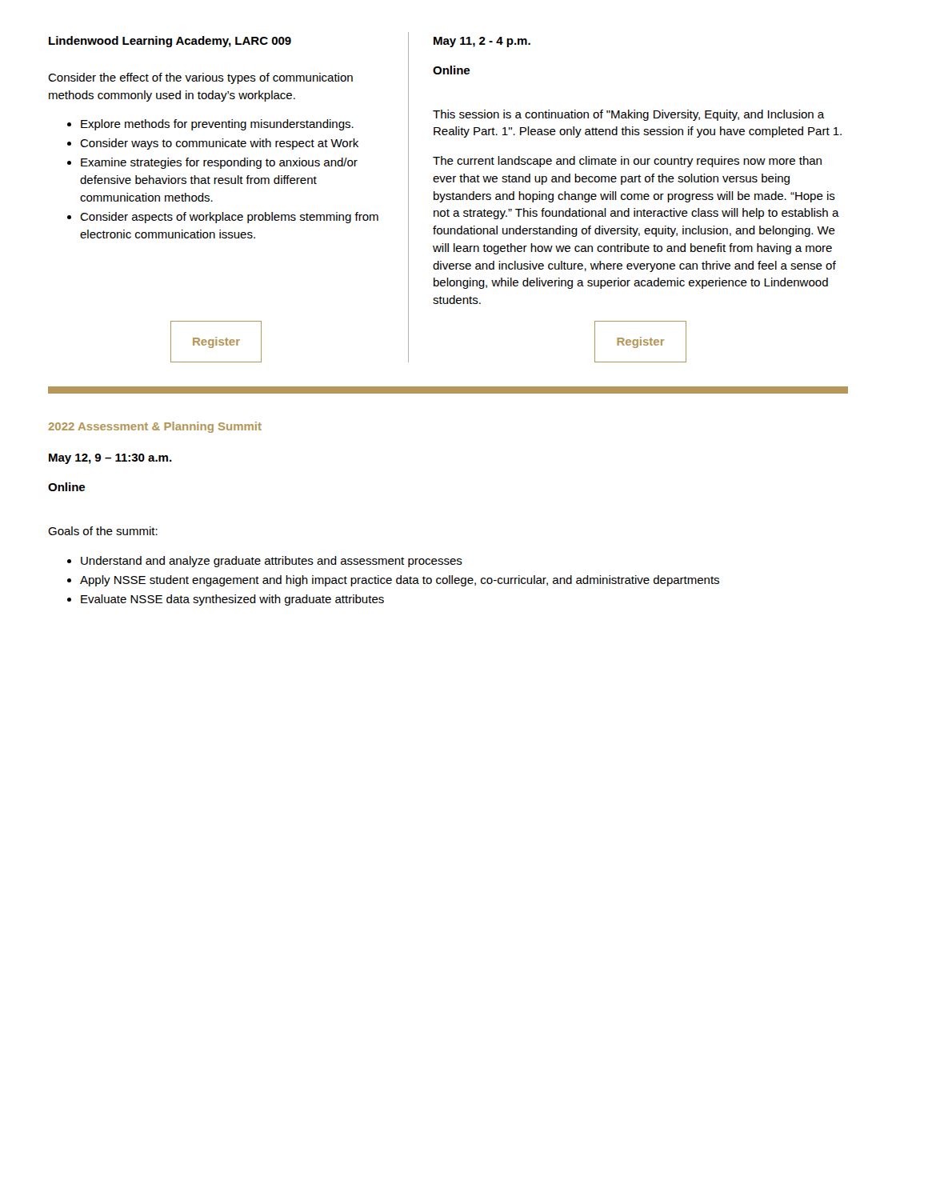Lindenwood Learning Academy, LARC 009
Consider the effect of the various types of communication methods commonly used in today’s workplace.
Explore methods for preventing misunderstandings.
Consider ways to communicate with respect at Work
Examine strategies for responding to anxious and/or defensive behaviors that result from different communication methods.
Consider aspects of workplace problems stemming from electronic communication issues.
Register
May 11, 2 - 4 p.m.
Online
This session is a continuation of "Making Diversity, Equity, and Inclusion a Reality Part. 1". Please only attend this session if you have completed Part 1.
The current landscape and climate in our country requires now more than ever that we stand up and become part of the solution versus being bystanders and hoping change will come or progress will be made. “Hope is not a strategy.” This foundational and interactive class will help to establish a foundational understanding of diversity, equity, inclusion, and belonging. We will learn together how we can contribute to and benefit from having a more diverse and inclusive culture, where everyone can thrive and feel a sense of belonging, while delivering a superior academic experience to Lindenwood students.
Register
2022 Assessment & Planning Summit
May 12, 9 – 11:30 a.m.
Online
Goals of the summit:
Understand and analyze graduate attributes and assessment processes
Apply NSSE student engagement and high impact practice data to college, co-curricular, and administrative departments
Evaluate NSSE data synthesized with graduate attributes